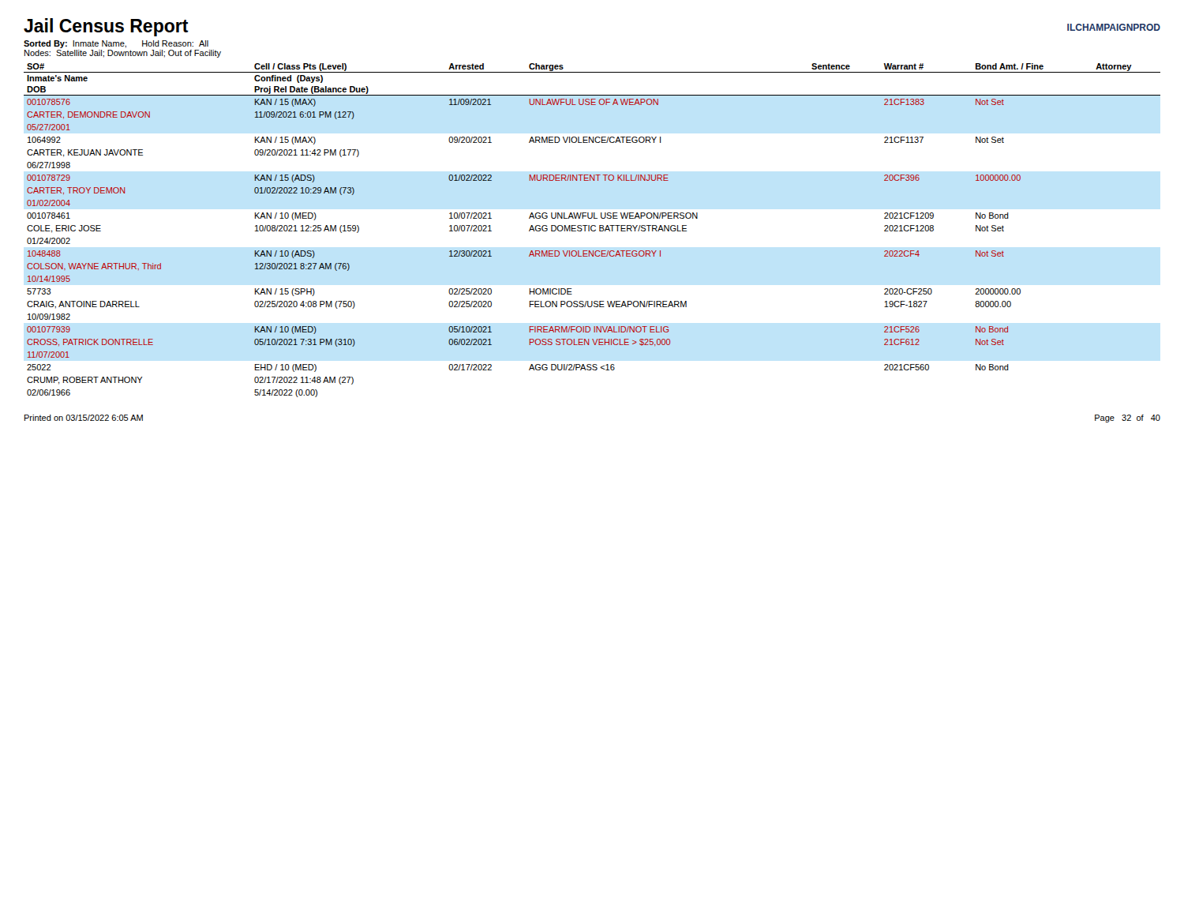Jail Census Report
ILCHAMPAIGNPROD
Sorted By: Inmate Name, Hold Reason: All
Nodes: Satellite Jail; Downtown Jail; Out of Facility
| SO# | Cell / Class Pts (Level) | Arrested | Charges | Sentence | Warrant # | Bond Amt. / Fine | Attorney |
| --- | --- | --- | --- | --- | --- | --- | --- |
| Inmate's Name | Confined (Days) | | | | | | |
| DOB | Proj Rel Date (Balance Due) | | | | | | |
| 001078576 | KAN / 15 (MAX) | 11/09/2021 | UNLAWFUL USE OF A WEAPON | | 21CF1383 | Not Set | |
| CARTER, DEMONDRE DAVON | 11/09/2021 6:01 PM (127) | | | | | | |
| 05/27/2001 | | | | | | | |
| 1064992 | KAN / 15 (MAX) | 09/20/2021 | ARMED VIOLENCE/CATEGORY I | | 21CF1137 | Not Set | |
| CARTER, KEJUAN JAVONTE | 09/20/2021 11:42 PM (177) | | | | | | |
| 06/27/1998 | | | | | | | |
| 001078729 | KAN / 15 (ADS) | 01/02/2022 | MURDER/INTENT TO KILL/INJURE | | 20CF396 | 1000000.00 | |
| CARTER, TROY DEMON | 01/02/2022 10:29 AM (73) | | | | | | |
| 01/02/2004 | | | | | | | |
| 001078461 | KAN / 10 (MED) | 10/07/2021 | AGG UNLAWFUL USE WEAPON/PERSON | | 2021CF1209 | No Bond | |
| COLE, ERIC JOSE | 10/08/2021 12:25 AM (159) | 10/07/2021 | AGG DOMESTIC BATTERY/STRANGLE | | 2021CF1208 | Not Set | |
| 01/24/2002 | | | | | | | |
| 1048488 | KAN / 10 (ADS) | 12/30/2021 | ARMED VIOLENCE/CATEGORY I | | 2022CF4 | Not Set | |
| COLSON, WAYNE ARTHUR, Third | 12/30/2021 8:27 AM (76) | | | | | | |
| 10/14/1995 | | | | | | | |
| 57733 | KAN / 15 (SPH) | 02/25/2020 | HOMICIDE | | 2020-CF250 | 2000000.00 | |
| CRAIG, ANTOINE DARRELL | 02/25/2020 4:08 PM (750) | 02/25/2020 | FELON POSS/USE WEAPON/FIREARM | | 19CF-1827 | 80000.00 | |
| 10/09/1982 | | | | | | | |
| 001077939 | KAN / 10 (MED) | 05/10/2021 | FIREARM/FOID INVALID/NOT ELIG | | 21CF526 | No Bond | |
| CROSS, PATRICK DONTRELLE | 05/10/2021 7:31 PM (310) | 06/02/2021 | POSS STOLEN VEHICLE > $25,000 | | 21CF612 | Not Set | |
| 11/07/2001 | | | | | | | |
| 25022 | EHD / 10 (MED) | 02/17/2022 | AGG DUI/2/PASS <16 | | 2021CF560 | No Bond | |
| CRUMP, ROBERT ANTHONY | 02/17/2022 11:48 AM (27) | | | | | | |
| 02/06/1966 | 5/14/2022 (0.00) | | | | | | |
Printed on 03/15/2022 6:05 AM Page 32 of 40